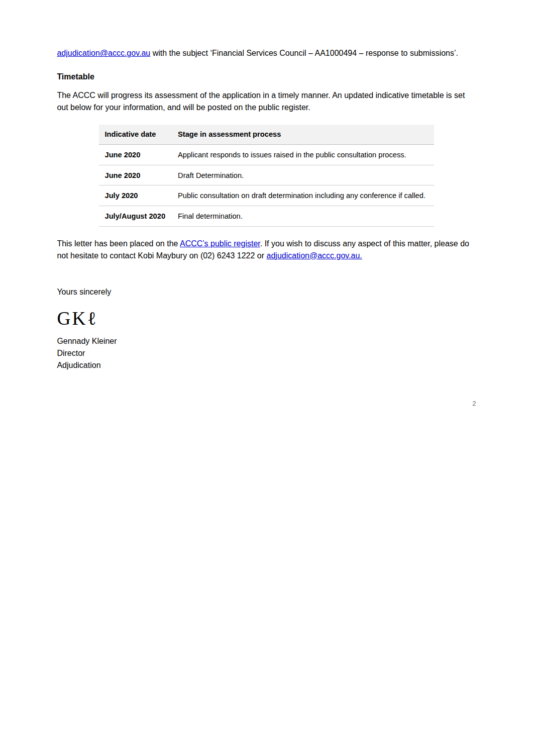adjudication@accc.gov.au with the subject ‘Financial Services Council – AA1000494 – response to submissions’.
Timetable
The ACCC will progress its assessment of the application in a timely manner. An updated indicative timetable is set out below for your information, and will be posted on the public register.
| Indicative date | Stage in assessment process |
| --- | --- |
| June 2020 | Applicant responds to issues raised in the public consultation process. |
| June 2020 | Draft Determination. |
| July 2020 | Public consultation on draft determination including any conference if called. |
| July/August 2020 | Final determination. |
This letter has been placed on the ACCC’s public register. If you wish to discuss any aspect of this matter, please do not hesitate to contact Kobi Maybury on (02) 6243 1222 or adjudication@accc.gov.au.
Yours sincerely
G K ℓ
Gennady Kleiner
Director
Adjudication
2